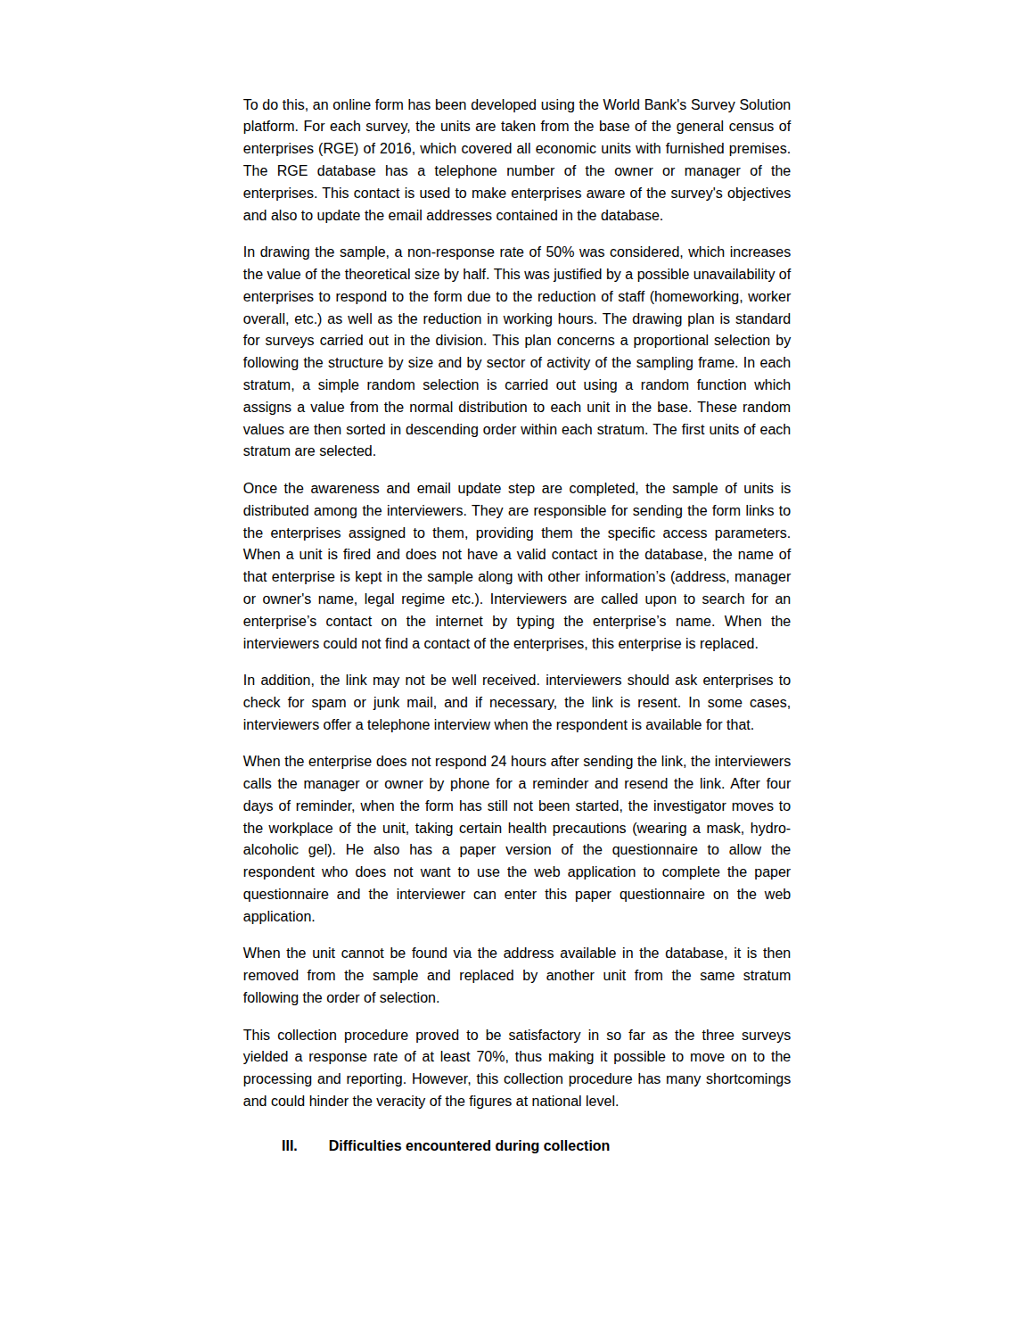To do this, an online form has been developed using the World Bank's Survey Solution platform. For each survey, the units are taken from the base of the general census of enterprises (RGE) of 2016, which covered all economic units with furnished premises. The RGE database has a telephone number of the owner or manager of the enterprises. This contact is used to make enterprises aware of the survey's objectives and also to update the email addresses contained in the database.
In drawing the sample, a non-response rate of 50% was considered, which increases the value of the theoretical size by half. This was justified by a possible unavailability of enterprises to respond to the form due to the reduction of staff (homeworking, worker overall, etc.) as well as the reduction in working hours. The drawing plan is standard for surveys carried out in the division. This plan concerns a proportional selection by following the structure by size and by sector of activity of the sampling frame. In each stratum, a simple random selection is carried out using a random function which assigns a value from the normal distribution to each unit in the base. These random values are then sorted in descending order within each stratum. The first units of each stratum are selected.
Once the awareness and email update step are completed, the sample of units is distributed among the interviewers. They are responsible for sending the form links to the enterprises assigned to them, providing them the specific access parameters. When a unit is fired and does not have a valid contact in the database, the name of that enterprise is kept in the sample along with other information’s (address, manager or owner's name, legal regime etc.). Interviewers are called upon to search for an enterprise’s contact on the internet by typing the enterprise’s name. When the interviewers could not find a contact of the enterprises, this enterprise is replaced.
In addition, the link may not be well received. interviewers should ask enterprises to check for spam or junk mail, and if necessary, the link is resent. In some cases, interviewers offer a telephone interview when the respondent is available for that.
When the enterprise does not respond 24 hours after sending the link, the interviewers calls the manager or owner by phone for a reminder and resend the link. After four days of reminder, when the form has still not been started, the investigator moves to the workplace of the unit, taking certain health precautions (wearing a mask, hydro-alcoholic gel). He also has a paper version of the questionnaire to allow the respondent who does not want to use the web application to complete the paper questionnaire and the interviewer can enter this paper questionnaire on the web application.
When the unit cannot be found via the address available in the database, it is then removed from the sample and replaced by another unit from the same stratum following the order of selection.
This collection procedure proved to be satisfactory in so far as the three surveys yielded a response rate of at least 70%, thus making it possible to move on to the processing and reporting. However, this collection procedure has many shortcomings and could hinder the veracity of the figures at national level.
III. Difficulties encountered during collection